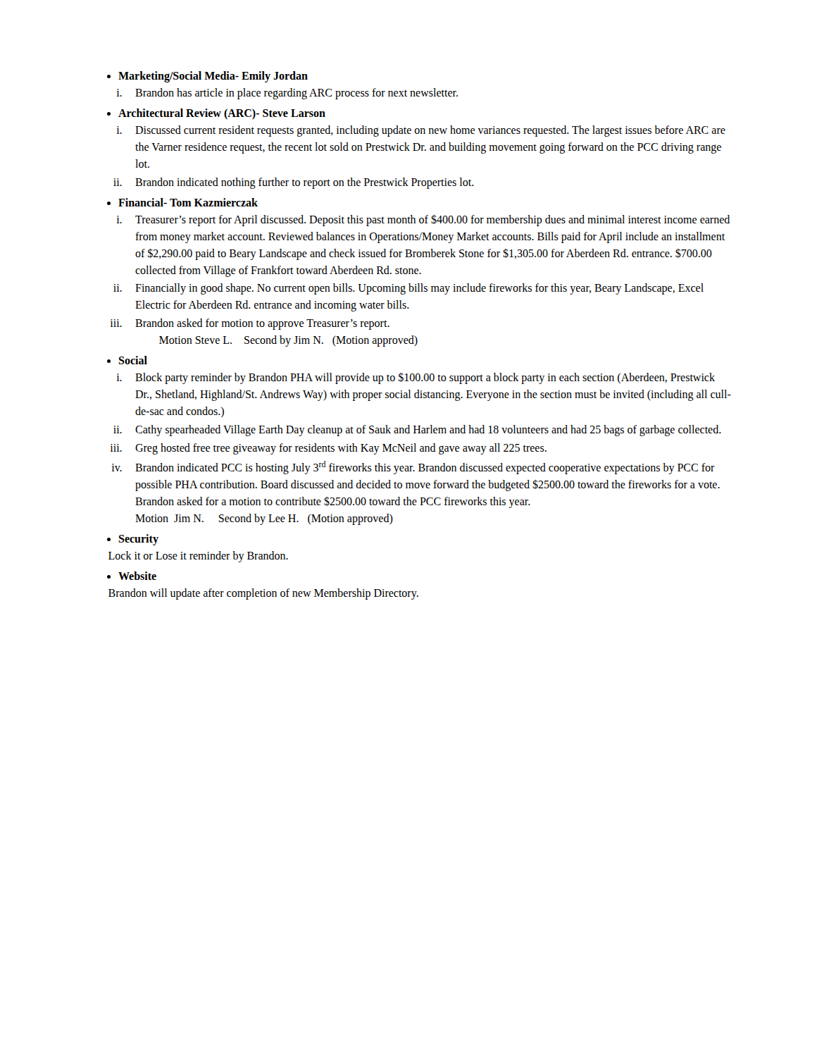Marketing/Social Media- Emily Jordan
Brandon has article in place regarding ARC process for next newsletter.
Architectural Review (ARC)- Steve Larson
Discussed current resident requests granted, including update on new home variances requested. The largest issues before ARC are the Varner residence request, the recent lot sold on Prestwick Dr. and building movement going forward on the PCC driving range lot.
Brandon indicated nothing further to report on the Prestwick Properties lot.
Financial- Tom Kazmierczak
Treasurer’s report for April discussed. Deposit this past month of $400.00 for membership dues and minimal interest income earned from money market account. Reviewed balances in Operations/Money Market accounts. Bills paid for April include an installment of $2,290.00 paid to Beary Landscape and check issued for Bromberek Stone for $1,305.00 for Aberdeen Rd. entrance. $700.00 collected from Village of Frankfort toward Aberdeen Rd. stone.
Financially in good shape. No current open bills. Upcoming bills may include fireworks for this year, Beary Landscape, Excel Electric for Aberdeen Rd. entrance and incoming water bills.
Brandon asked for motion to approve Treasurer’s report.
Motion Steve L. Second by Jim N. (Motion approved)
Social
Block party reminder by Brandon PHA will provide up to $100.00 to support a block party in each section (Aberdeen, Prestwick Dr., Shetland, Highland/St. Andrews Way) with proper social distancing. Everyone in the section must be invited (including all cull-de-sac and condos.)
Cathy spearheaded Village Earth Day cleanup at of Sauk and Harlem and had 18 volunteers and had 25 bags of garbage collected.
Greg hosted free tree giveaway for residents with Kay McNeil and gave away all 225 trees.
Brandon indicated PCC is hosting July 3rd fireworks this year. Brandon discussed expected cooperative expectations by PCC for possible PHA contribution. Board discussed and decided to move forward the budgeted $2500.00 toward the fireworks for a vote.
Brandon asked for a motion to contribute $2500.00 toward the PCC fireworks this year.
Motion Jim N. Second by Lee H. (Motion approved)
Security
Lock it or Lose it reminder by Brandon.
Website
Brandon will update after completion of new Membership Directory.